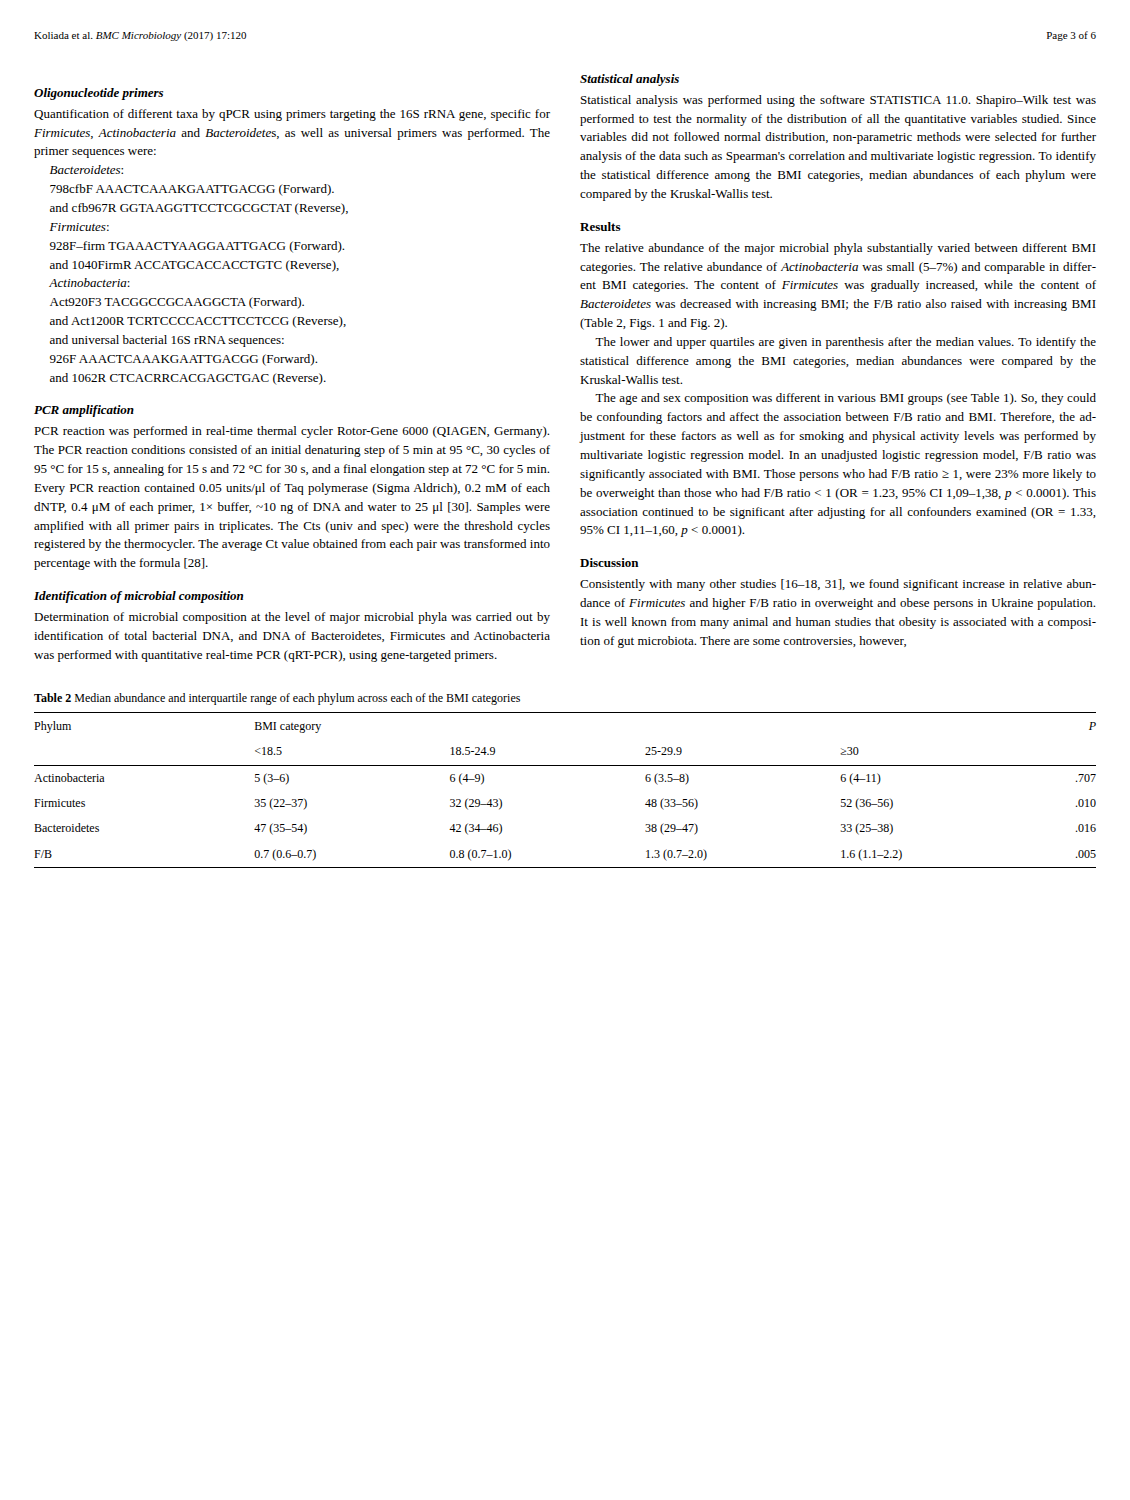Koliada et al. BMC Microbiology (2017) 17:120 Page 3 of 6
Oligonucleotide primers
Quantification of different taxa by qPCR using primers targeting the 16S rRNA gene, specific for Firmicutes, Actinobacteria and Bacteroidetes, as well as universal primers was performed. The primer sequences were:
Bacteroidetes:
798cfbF AAACTCAAAKGAATTGACGG (Forward).
and cfb967R GGTAAGGTTCCTCGCGCTAT (Reverse),
Firmicutes:
928F–firm TGAAACTYAAGGAATTGACG (Forward).
and 1040FirmR ACCATGCACCACCTGTC (Reverse),
Actinobacteria:
Act920F3 TACGGCCGCAAGGCTA (Forward).
and Act1200R TCRTCCCCACCTTCCTCCG (Reverse),
and universal bacterial 16S rRNA sequences:
926F AAACTCAAAKGAATTGACGG (Forward).
and 1062R CTCACRRCACGAGCTGAC (Reverse).
PCR amplification
PCR reaction was performed in real-time thermal cycler Rotor-Gene 6000 (QIAGEN, Germany). The PCR reaction conditions consisted of an initial denaturing step of 5 min at 95 °C, 30 cycles of 95 °C for 15 s, annealing for 15 s and 72 °C for 30 s, and a final elongation step at 72 °C for 5 min. Every PCR reaction contained 0.05 units/μl of Taq polymerase (Sigma Aldrich), 0.2 mM of each dNTP, 0.4 μM of each primer, 1× buffer, ~10 ng of DNA and water to 25 μl [30]. Samples were amplified with all primer pairs in triplicates. The Cts (univ and spec) were the threshold cycles registered by the thermocycler. The average Ct value obtained from each pair was transformed into percentage with the formula [28].
Identification of microbial composition
Determination of microbial composition at the level of major microbial phyla was carried out by identification of total bacterial DNA, and DNA of Bacteroidetes, Firmicutes and Actinobacteria was performed with quantitative real-time PCR (qRT-PCR), using gene-targeted primers.
Statistical analysis
Statistical analysis was performed using the software STATISTICA 11.0. Shapiro–Wilk test was performed to test the normality of the distribution of all the quantitative variables studied. Since variables did not followed normal distribution, non-parametric methods were selected for further analysis of the data such as Spearman's correlation and multivariate logistic regression. To identify the statistical difference among the BMI categories, median abundances of each phylum were compared by the Kruskal-Wallis test.
Results
The relative abundance of the major microbial phyla substantially varied between different BMI categories. The relative abundance of Actinobacteria was small (5–7%) and comparable in different BMI categories. The content of Firmicutes was gradually increased, while the content of Bacteroidetes was decreased with increasing BMI; the F/B ratio also raised with increasing BMI (Table 2, Figs. 1 and Fig. 2).
The lower and upper quartiles are given in parenthesis after the median values. To identify the statistical difference among the BMI categories, median abundances were compared by the Kruskal-Wallis test.
The age and sex composition was different in various BMI groups (see Table 1). So, they could be confounding factors and affect the association between F/B ratio and BMI. Therefore, the adjustment for these factors as well as for smoking and physical activity levels was performed by multivariate logistic regression model. In an unadjusted logistic regression model, F/B ratio was significantly associated with BMI. Those persons who had F/B ratio ≥ 1, were 23% more likely to be overweight than those who had F/B ratio < 1 (OR = 1.23, 95% CI 1,09–1,38, p < 0.0001). This association continued to be significant after adjusting for all confounders examined (OR = 1.33, 95% CI 1,11–1,60, p < 0.0001).
Discussion
Consistently with many other studies [16–18, 31], we found significant increase in relative abundance of Firmicutes and higher F/B ratio in overweight and obese persons in Ukraine population. It is well known from many animal and human studies that obesity is associated with a composition of gut microbiota. There are some controversies, however,
Table 2 Median abundance and interquartile range of each phylum across each of the BMI categories
| Phylum | BMI category | P |
| --- | --- | --- |
| | <18.5 | 18.5-24.9 | 25-29.9 | ≥30 | |
| Actinobacteria | 5 (3–6) | 6 (4–9) | 6 (3.5–8) | 6 (4–11) | .707 |
| Firmicutes | 35 (22–37) | 32 (29–43) | 48 (33–56) | 52 (36–56) | .010 |
| Bacteroidetes | 47 (35–54) | 42 (34–46) | 38 (29–47) | 33 (25–38) | .016 |
| F/B | 0.7 (0.6–0.7) | 0.8 (0.7–1.0) | 1.3 (0.7–2.0) | 1.6 (1.1–2.2) | .005 |